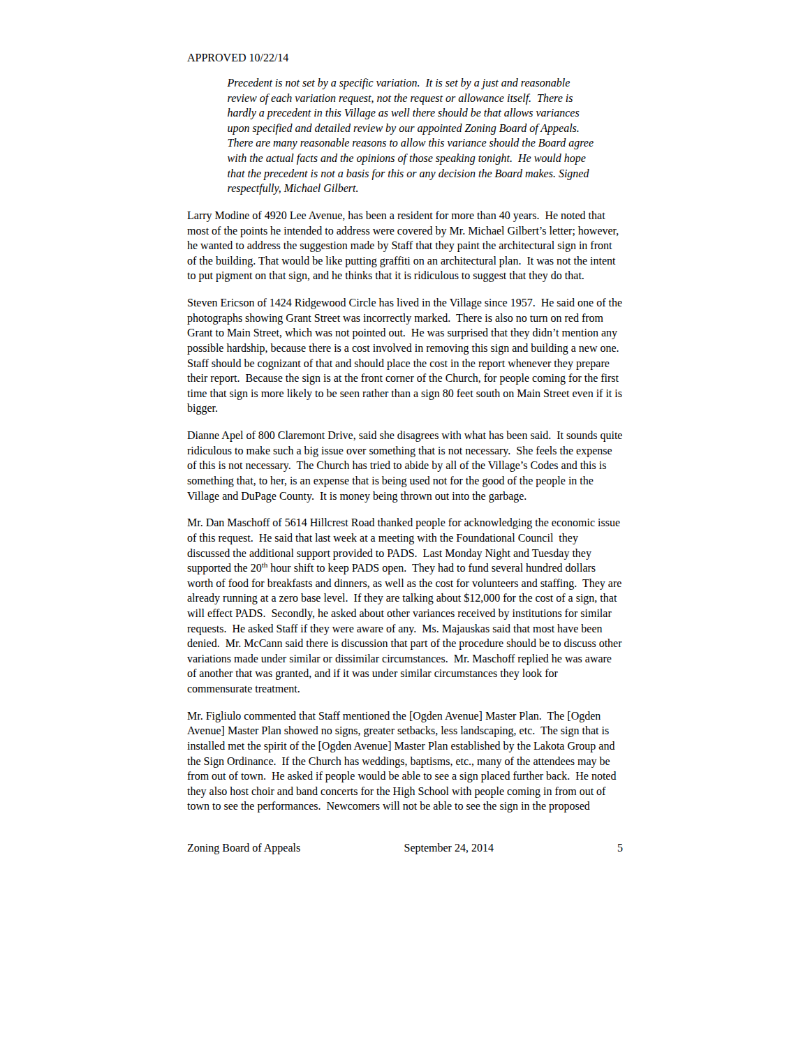APPROVED 10/22/14
Precedent is not set by a specific variation. It is set by a just and reasonable review of each variation request, not the request or allowance itself. There is hardly a precedent in this Village as well there should be that allows variances upon specified and detailed review by our appointed Zoning Board of Appeals. There are many reasonable reasons to allow this variance should the Board agree with the actual facts and the opinions of those speaking tonight. He would hope that the precedent is not a basis for this or any decision the Board makes. Signed respectfully, Michael Gilbert.
Larry Modine of 4920 Lee Avenue, has been a resident for more than 40 years. He noted that most of the points he intended to address were covered by Mr. Michael Gilbert’s letter; however, he wanted to address the suggestion made by Staff that they paint the architectural sign in front of the building. That would be like putting graffiti on an architectural plan. It was not the intent to put pigment on that sign, and he thinks that it is ridiculous to suggest that they do that.
Steven Ericson of 1424 Ridgewood Circle has lived in the Village since 1957. He said one of the photographs showing Grant Street was incorrectly marked. There is also no turn on red from Grant to Main Street, which was not pointed out. He was surprised that they didn’t mention any possible hardship, because there is a cost involved in removing this sign and building a new one. Staff should be cognizant of that and should place the cost in the report whenever they prepare their report. Because the sign is at the front corner of the Church, for people coming for the first time that sign is more likely to be seen rather than a sign 80 feet south on Main Street even if it is bigger.
Dianne Apel of 800 Claremont Drive, said she disagrees with what has been said. It sounds quite ridiculous to make such a big issue over something that is not necessary. She feels the expense of this is not necessary. The Church has tried to abide by all of the Village’s Codes and this is something that, to her, is an expense that is being used not for the good of the people in the Village and DuPage County. It is money being thrown out into the garbage.
Mr. Dan Maschoff of 5614 Hillcrest Road thanked people for acknowledging the economic issue of this request. He said that last week at a meeting with the Foundational Council they discussed the additional support provided to PADS. Last Monday Night and Tuesday they supported the 20th hour shift to keep PADS open. They had to fund several hundred dollars worth of food for breakfasts and dinners, as well as the cost for volunteers and staffing. They are already running at a zero base level. If they are talking about $12,000 for the cost of a sign, that will effect PADS. Secondly, he asked about other variances received by institutions for similar requests. He asked Staff if they were aware of any. Ms. Majauskas said that most have been denied. Mr. McCann said there is discussion that part of the procedure should be to discuss other variations made under similar or dissimilar circumstances. Mr. Maschoff replied he was aware of another that was granted, and if it was under similar circumstances they look for commensurate treatment.
Mr. Figliulo commented that Staff mentioned the [Ogden Avenue] Master Plan. The [Ogden Avenue] Master Plan showed no signs, greater setbacks, less landscaping, etc. The sign that is installed met the spirit of the [Ogden Avenue] Master Plan established by the Lakota Group and the Sign Ordinance. If the Church has weddings, baptisms, etc., many of the attendees may be from out of town. He asked if people would be able to see a sign placed further back. He noted they also host choir and band concerts for the High School with people coming in from out of town to see the performances. Newcomers will not be able to see the sign in the proposed
Zoning Board of Appeals
September 24, 2014
5